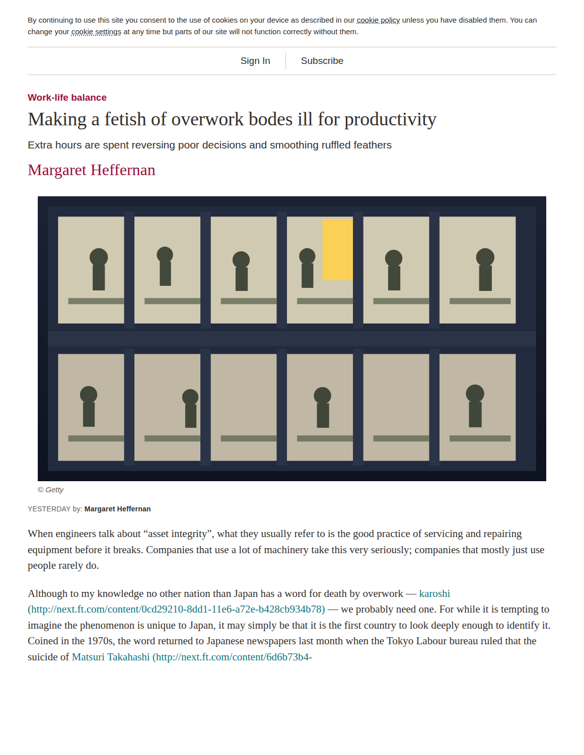By continuing to use this site you consent to the use of cookies on your device as described in our cookie policy unless you have disabled them. You can change your cookie settings at any time but parts of our site will not function correctly without them.
Sign In
Subscribe
Work-life balance
Making a fetish of overwork bodes ill for productivity
Extra hours are spent reversing poor decisions and smoothing ruffled feathers
Margaret Heffernan
© Getty
Yesterday by: Margaret Heffernan
When engineers talk about “asset integrity”, what they usually refer to is the good practice of servicing and repairing equipment before it breaks. Companies that use a lot of machinery take this very seriously; companies that mostly just use people rarely do.
Although to my knowledge no other nation than Japan has a word for death by overwork — karoshi (http://next.ft.com/content/0cd29210-8dd1-11e6-a72e-b428cb934b78) — we probably need one. For while it is tempting to imagine the phenomenon is unique to Japan, it may simply be that it is the first country to look deeply enough to identify it. Coined in the 1970s, the word returned to Japanese newspapers last month when the Tokyo Labour bureau ruled that the suicide of Matsuri Takahashi (http://next.ft.com/content/6d6b73b4-